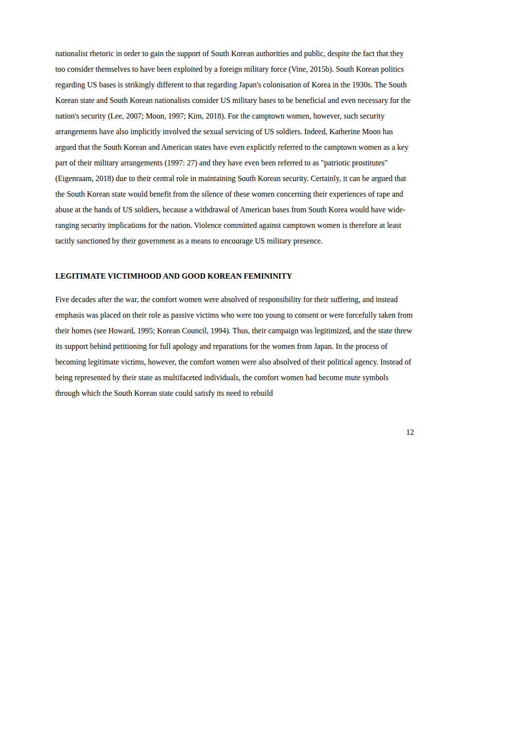nationalist rhetoric in order to gain the support of South Korean authorities and public, despite the fact that they too consider themselves to have been exploited by a foreign military force (Vine, 2015b). South Korean politics regarding US bases is strikingly different to that regarding Japan's colonisation of Korea in the 1930s. The South Korean state and South Korean nationalists consider US military bases to be beneficial and even necessary for the nation's security (Lee, 2007; Moon, 1997; Kim, 2018). For the camptown women, however, such security arrangements have also implicitly involved the sexual servicing of US soldiers. Indeed, Katherine Moon has argued that the South Korean and American states have even explicitly referred to the camptown women as a key part of their military arrangements (1997: 27) and they have even been referred to as "patriotic prostitutes" (Eigenraam, 2018) due to their central role in maintaining South Korean security. Certainly, it can be argued that the South Korean state would benefit from the silence of these women concerning their experiences of rape and abuse at the hands of US soldiers, because a withdrawal of American bases from South Korea would have wide-ranging security implications for the nation. Violence committed against camptown women is therefore at least tacitly sanctioned by their government as a means to encourage US military presence.
Legitimate Victimhood and Good Korean Femininity
Five decades after the war, the comfort women were absolved of responsibility for their suffering, and instead emphasis was placed on their role as passive victims who were too young to consent or were forcefully taken from their homes (see Howard, 1995; Korean Council, 1994). Thus, their campaign was legitimized, and the state threw its support behind petitioning for full apology and reparations for the women from Japan. In the process of becoming legitimate victims, however, the comfort women were also absolved of their political agency. Instead of being represented by their state as multifaceted individuals, the comfort women had become mute symbols through which the South Korean state could satisfy its need to rebuild
12